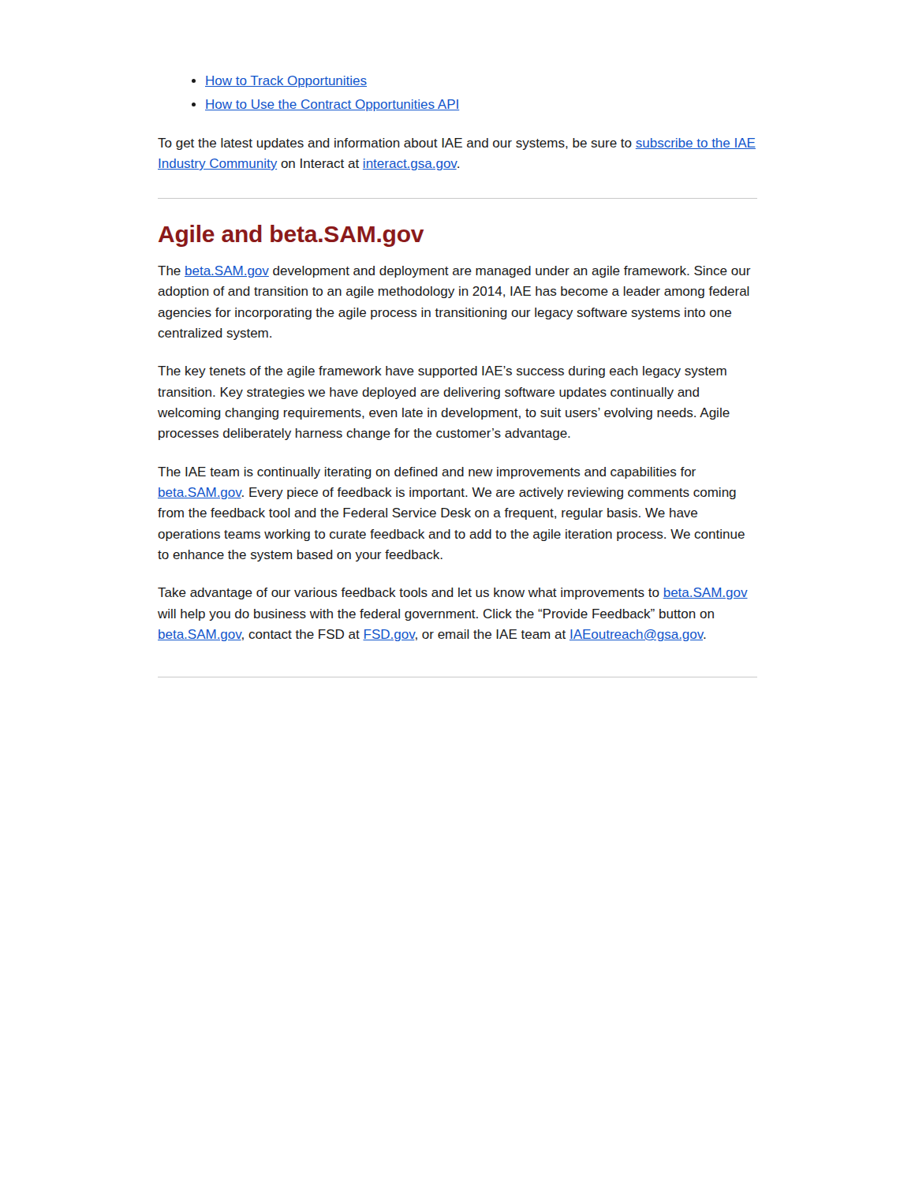How to Track Opportunities
How to Use the Contract Opportunities API
To get the latest updates and information about IAE and our systems, be sure to subscribe to the IAE Industry Community on Interact at interact.gsa.gov.
Agile and beta.SAM.gov
The beta.SAM.gov development and deployment are managed under an agile framework. Since our adoption of and transition to an agile methodology in 2014, IAE has become a leader among federal agencies for incorporating the agile process in transitioning our legacy software systems into one centralized system.
The key tenets of the agile framework have supported IAE’s success during each legacy system transition. Key strategies we have deployed are delivering software updates continually and welcoming changing requirements, even late in development, to suit users’ evolving needs. Agile processes deliberately harness change for the customer’s advantage.
The IAE team is continually iterating on defined and new improvements and capabilities for beta.SAM.gov. Every piece of feedback is important. We are actively reviewing comments coming from the feedback tool and the Federal Service Desk on a frequent, regular basis. We have operations teams working to curate feedback and to add to the agile iteration process. We continue to enhance the system based on your feedback.
Take advantage of our various feedback tools and let us know what improvements to beta.SAM.gov will help you do business with the federal government. Click the “Provide Feedback” button on beta.SAM.gov, contact the FSD at FSD.gov, or email the IAE team at IAEoutreach@gsa.gov.